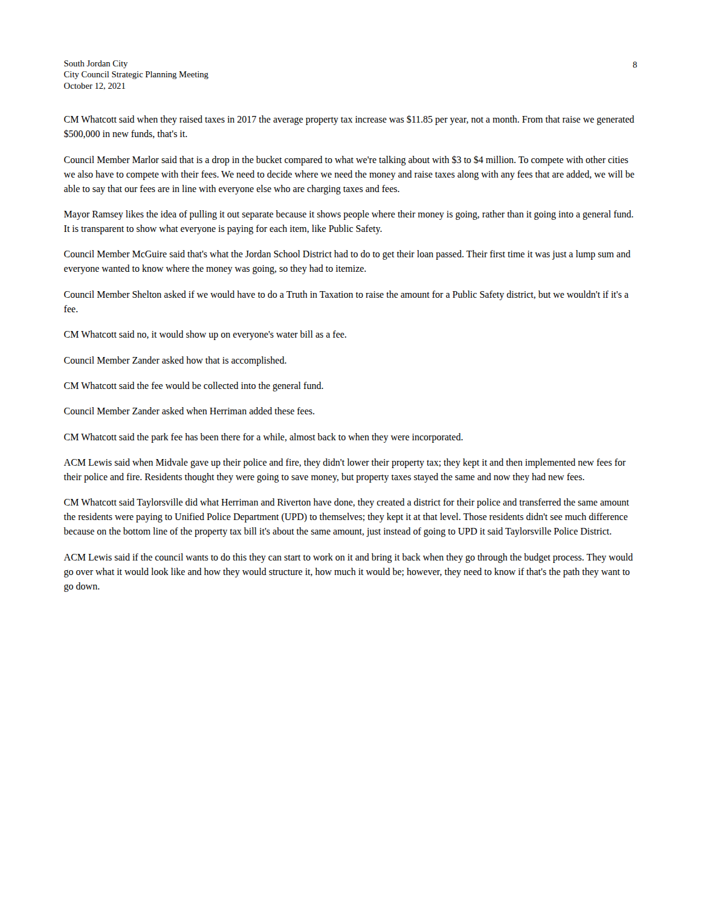8
South Jordan City
City Council Strategic Planning Meeting
October 12, 2021
CM Whatcott said when they raised taxes in 2017 the average property tax increase was $11.85 per year, not a month. From that raise we generated $500,000 in new funds, that's it.
Council Member Marlor said that is a drop in the bucket compared to what we're talking about with $3 to $4 million. To compete with other cities we also have to compete with their fees. We need to decide where we need the money and raise taxes along with any fees that are added, we will be able to say that our fees are in line with everyone else who are charging taxes and fees.
Mayor Ramsey likes the idea of pulling it out separate because it shows people where their money is going, rather than it going into a general fund. It is transparent to show what everyone is paying for each item, like Public Safety.
Council Member McGuire said that's what the Jordan School District had to do to get their loan passed. Their first time it was just a lump sum and everyone wanted to know where the money was going, so they had to itemize.
Council Member Shelton asked if we would have to do a Truth in Taxation to raise the amount for a Public Safety district, but we wouldn't if it's a fee.
CM Whatcott said no, it would show up on everyone's water bill as a fee.
Council Member Zander asked how that is accomplished.
CM Whatcott said the fee would be collected into the general fund.
Council Member Zander asked when Herriman added these fees.
CM Whatcott said the park fee has been there for a while, almost back to when they were incorporated.
ACM Lewis said when Midvale gave up their police and fire, they didn't lower their property tax; they kept it and then implemented new fees for their police and fire. Residents thought they were going to save money, but property taxes stayed the same and now they had new fees.
CM Whatcott said Taylorsville did what Herriman and Riverton have done, they created a district for their police and transferred the same amount the residents were paying to Unified Police Department (UPD) to themselves; they kept it at that level. Those residents didn't see much difference because on the bottom line of the property tax bill it's about the same amount, just instead of going to UPD it said Taylorsville Police District.
ACM Lewis said if the council wants to do this they can start to work on it and bring it back when they go through the budget process. They would go over what it would look like and how they would structure it, how much it would be; however, they need to know if that's the path they want to go down.